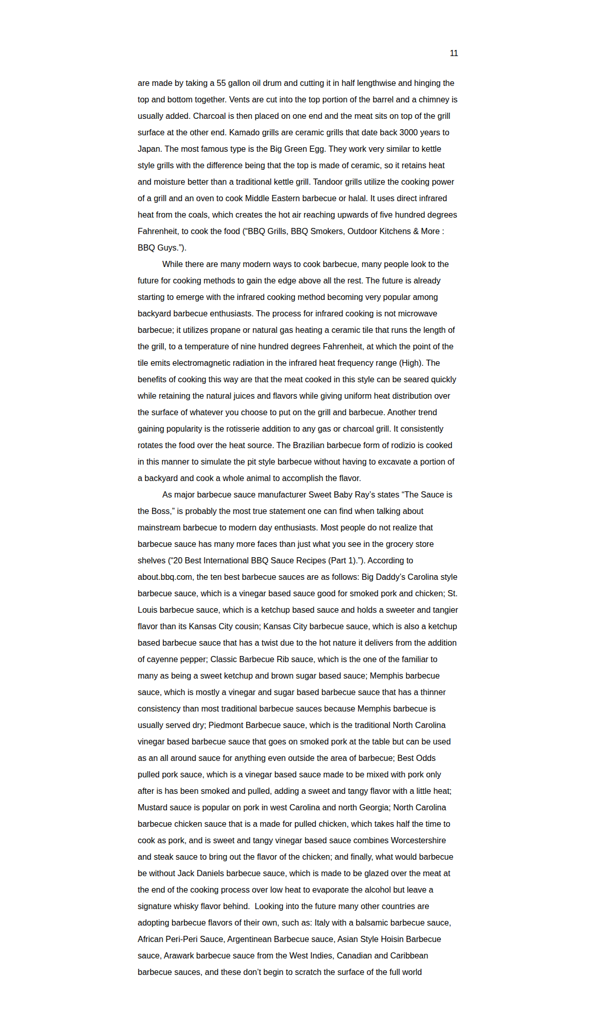11
are made by taking a 55 gallon oil drum and cutting it in half lengthwise and hinging the top and bottom together. Vents are cut into the top portion of the barrel and a chimney is usually added. Charcoal is then placed on one end and the meat sits on top of the grill surface at the other end. Kamado grills are ceramic grills that date back 3000 years to Japan. The most famous type is the Big Green Egg. They work very similar to kettle style grills with the difference being that the top is made of ceramic, so it retains heat and moisture better than a traditional kettle grill. Tandoor grills utilize the cooking power of a grill and an oven to cook Middle Eastern barbecue or halal. It uses direct infrared heat from the coals, which creates the hot air reaching upwards of five hundred degrees Fahrenheit, to cook the food (“BBQ Grills, BBQ Smokers, Outdoor Kitchens & More : BBQ Guys.”).
While there are many modern ways to cook barbecue, many people look to the future for cooking methods to gain the edge above all the rest. The future is already starting to emerge with the infrared cooking method becoming very popular among backyard barbecue enthusiasts. The process for infrared cooking is not microwave barbecue; it utilizes propane or natural gas heating a ceramic tile that runs the length of the grill, to a temperature of nine hundred degrees Fahrenheit, at which the point of the tile emits electromagnetic radiation in the infrared heat frequency range (High). The benefits of cooking this way are that the meat cooked in this style can be seared quickly while retaining the natural juices and flavors while giving uniform heat distribution over the surface of whatever you choose to put on the grill and barbecue. Another trend gaining popularity is the rotisserie addition to any gas or charcoal grill. It consistently rotates the food over the heat source. The Brazilian barbecue form of rodizio is cooked in this manner to simulate the pit style barbecue without having to excavate a portion of a backyard and cook a whole animal to accomplish the flavor.
As major barbecue sauce manufacturer Sweet Baby Ray’s states “The Sauce is the Boss,” is probably the most true statement one can find when talking about mainstream barbecue to modern day enthusiasts. Most people do not realize that barbecue sauce has many more faces than just what you see in the grocery store shelves (“20 Best International BBQ Sauce Recipes (Part 1).”). According to about.bbq.com, the ten best barbecue sauces are as follows: Big Daddy’s Carolina style barbecue sauce, which is a vinegar based sauce good for smoked pork and chicken; St. Louis barbecue sauce, which is a ketchup based sauce and holds a sweeter and tangier flavor than its Kansas City cousin; Kansas City barbecue sauce, which is also a ketchup based barbecue sauce that has a twist due to the hot nature it delivers from the addition of cayenne pepper; Classic Barbecue Rib sauce, which is the one of the familiar to many as being a sweet ketchup and brown sugar based sauce; Memphis barbecue sauce, which is mostly a vinegar and sugar based barbecue sauce that has a thinner consistency than most traditional barbecue sauces because Memphis barbecue is usually served dry; Piedmont Barbecue sauce, which is the traditional North Carolina vinegar based barbecue sauce that goes on smoked pork at the table but can be used as an all around sauce for anything even outside the area of barbecue; Best Odds pulled pork sauce, which is a vinegar based sauce made to be mixed with pork only after is has been smoked and pulled, adding a sweet and tangy flavor with a little heat; Mustard sauce is popular on pork in west Carolina and north Georgia; North Carolina barbecue chicken sauce that is a made for pulled chicken, which takes half the time to cook as pork, and is sweet and tangy vinegar based sauce combines Worcestershire and steak sauce to bring out the flavor of the chicken; and finally, what would barbecue be without Jack Daniels barbecue sauce, which is made to be glazed over the meat at the end of the cooking process over low heat to evaporate the alcohol but leave a signature whisky flavor behind. Looking into the future many other countries are adopting barbecue flavors of their own, such as: Italy with a balsamic barbecue sauce, African Peri-Peri Sauce, Argentinean Barbecue sauce, Asian Style Hoisin Barbecue sauce, Arawark barbecue sauce from the West Indies, Canadian and Caribbean barbecue sauces, and these don’t begin to scratch the surface of the full world